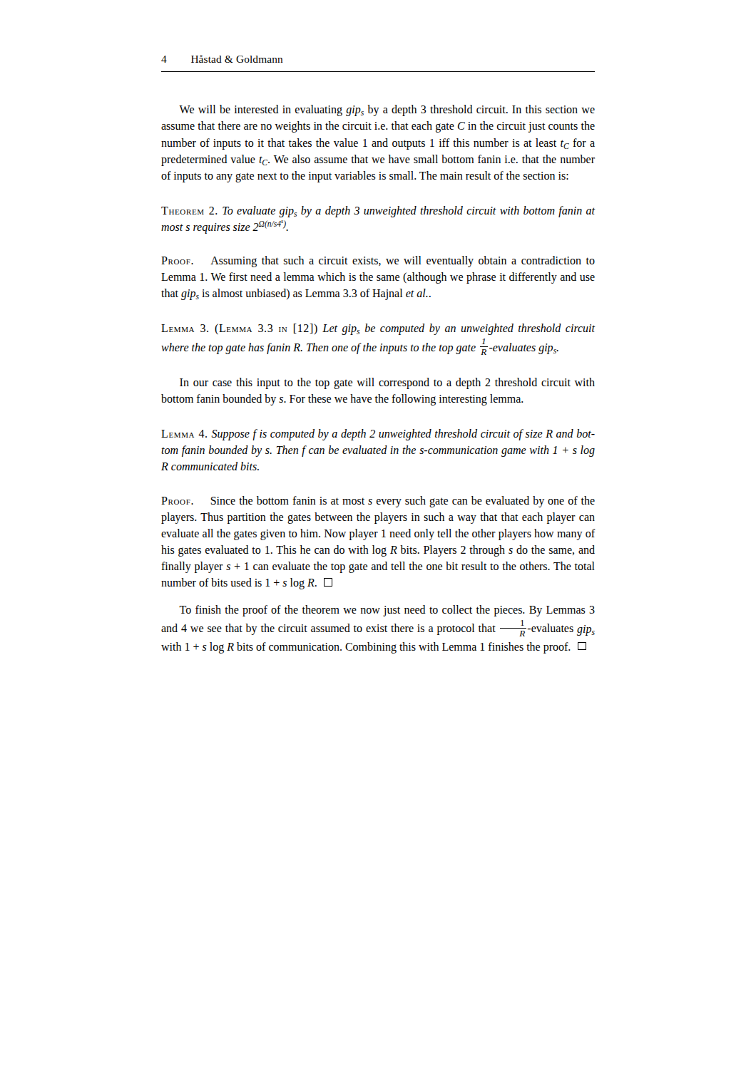4 Håstad & Goldmann
We will be interested in evaluating gips by a depth 3 threshold circuit. In this section we assume that there are no weights in the circuit i.e. that each gate C in the circuit just counts the number of inputs to it that takes the value 1 and outputs 1 iff this number is at least tC for a predetermined value tC. We also assume that we have small bottom fanin i.e. that the number of inputs to any gate next to the input variables is small. The main result of the section is:
Theorem 2. To evaluate gips by a depth 3 unweighted threshold circuit with bottom fanin at most s requires size 2Ω(n/s4s).
Proof. Assuming that such a circuit exists, we will eventually obtain a contradiction to Lemma 1. We first need a lemma which is the same (although we phrase it differently and use that gips is almost unbiased) as Lemma 3.3 of Hajnal et al..
Lemma 3. (Lemma 3.3 in [12]) Let gips be computed by an unweighted threshold circuit where the top gate has fanin R. Then one of the inputs to the top gate 1 R-evaluates gips.
In our case this input to the top gate will correspond to a depth 2 threshold circuit with bottom fanin bounded by s. For these we have the following interesting lemma.
Lemma 4. Suppose f is computed by a depth 2 unweighted threshold circuit of size R and bottom fanin bounded by s. Then f can be evaluated in the s-communication game with 1 + s log R communicated bits.
Proof. Since the bottom fanin is at most s every such gate can be evaluated by one of the players. Thus partition the gates between the players in such a way that that each player can evaluate all the gates given to him. Now player 1 need only tell the other players how many of his gates evaluated to 1. This he can do with log R bits. Players 2 through s do the same, and finally player s + 1 can evaluate the top gate and tell the one bit result to the others. The total number of bits used is 1 + s log R.
To finish the proof of the theorem we now just need to collect the pieces. By Lemmas 3 and 4 we see that by the circuit assumed to exist there is a protocol that 1 R-evaluates gips with 1 + s log R bits of communication. Combining this with Lemma 1 finishes the proof.